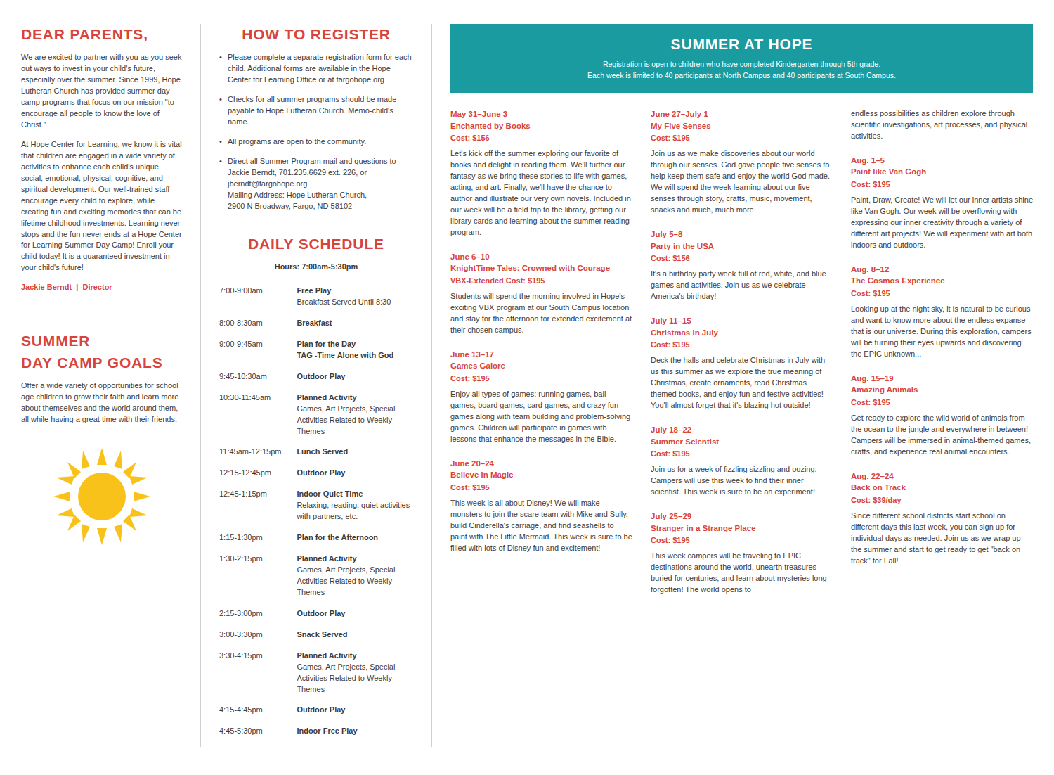Dear Parents,
We are excited to partner with you as you seek out ways to invest in your child's future, especially over the summer. Since 1999, Hope Lutheran Church has provided summer day camp programs that focus on our mission "to encourage all people to know the love of Christ."
At Hope Center for Learning, we know it is vital that children are engaged in a wide variety of activities to enhance each child's unique social, emotional, physical, cognitive, and spiritual development. Our well-trained staff encourage every child to explore, while creating fun and exciting memories that can be lifetime childhood investments. Learning never stops and the fun never ends at a Hope Center for Learning Summer Day Camp! Enroll your child today! It is a guaranteed investment in your child's future!
Jackie Berndt | Director
Summer
Day Camp Goals
Offer a wide variety of opportunities for school age children to grow their faith and learn more about themselves and the world around them, all while having a great time with their friends.
How to Register
Please complete a separate registration form for each child. Additional forms are available in the Hope Center for Learning Office or at fargohope.org
Checks for all summer programs should be made payable to Hope Lutheran Church. Memo-child's name.
All programs are open to the community.
Direct all Summer Program mail and questions to Jackie Berndt, 701.235.6629 ext. 226, or jberndt@fargohope.org
Mailing Address: Hope Lutheran Church,
2900 N Broadway, Fargo, ND 58102
Daily Schedule
Hours: 7:00am-5:30pm
| 7:00-9:00am | Free Play Breakfast Served Until 8:30 |
| 8:00-8:30am | Breakfast |
| 9:00-9:45am | Plan for the Day TAG -Time Alone with God |
| 9:45-10:30am | Outdoor Play |
| 10:30-11:45am | Planned Activity Games, Art Projects, Special Activities Related to Weekly Themes |
| 11:45am-12:15pm | Lunch Served |
| 12:15-12:45pm | Outdoor Play |
| 12:45-1:15pm | Indoor Quiet Time Relaxing, reading, quiet activities with partners, etc. |
| 1:15-1:30pm | Plan for the Afternoon |
| 1:30-2:15pm | Planned Activity Games, Art Projects, Special Activities Related to Weekly Themes |
| 2:15-3:00pm | Outdoor Play |
| 3:00-3:30pm | Snack Served |
| 3:30-4:15pm | Planned Activity Games, Art Projects, Special Activities Related to Weekly Themes |
| 4:15-4:45pm | Outdoor Play |
| 4:45-5:30pm | Indoor Free Play |
Summer at Hope
Registration is open to children who have completed Kindergarten through 5th grade.
Each week is limited to 40 participants at North Campus and 40 participants at South Campus.
May 31–June 3
Enchanted by Books
Cost: $156
Let's kick off the summer exploring our favorite of books and delight in reading them. We'll further our fantasy as we bring these stories to life with games, acting, and art. Finally, we'll have the chance to author and illustrate our very own novels. Included in our week will be a field trip to the library, getting our library cards and learning about the summer reading program.
June 6–10
KnightTime Tales: Crowned with Courage
VBX-Extended Cost: $195
Students will spend the morning involved in Hope's exciting VBX program at our South Campus location and stay for the afternoon for extended excitement at their chosen campus.
June 13–17
Games Galore
Cost: $195
Enjoy all types of games: running games, ball games, board games, card games, and crazy fun games along with team building and problem-solving games. Children will participate in games with lessons that enhance the messages in the Bible.
June 20–24
Believe in Magic
Cost: $195
This week is all about Disney! We will make monsters to join the scare team with Mike and Sully, build Cinderella's carriage, and find seashells to paint with The Little Mermaid. This week is sure to be filled with lots of Disney fun and excitement!
June 27–July 1
My Five Senses
Cost: $195
Join us as we make discoveries about our world through our senses. God gave people five senses to help keep them safe and enjoy the world God made. We will spend the week learning about our five senses through story, crafts, music, movement, snacks and much, much more.
July 5–8
Party in the USA
Cost: $156
It's a birthday party week full of red, white, and blue games and activities. Join us as we celebrate America's birthday!
July 11–15
Christmas in July
Cost: $195
Deck the halls and celebrate Christmas in July with us this summer as we explore the true meaning of Christmas, create ornaments, read Christmas themed books, and enjoy fun and festive activities! You'll almost forget that it's blazing hot outside!
July 18–22
Summer Scientist
Cost: $195
Join us for a week of fizzling sizzling and oozing. Campers will use this week to find their inner scientist. This week is sure to be an experiment!
July 25–29
Stranger in a Strange Place
Cost: $195
This week campers will be traveling to EPIC destinations around the world, unearth treasures buried for centuries, and learn about mysteries long forgotten! The world opens to
endless possibilities as children explore through scientific investigations, art processes, and physical activities.
Aug. 1–5
Paint like Van Gogh
Cost: $195
Paint, Draw, Create! We will let our inner artists shine like Van Gogh. Our week will be overflowing with expressing our inner creativity through a variety of different art projects! We will experiment with art both indoors and outdoors.
Aug. 8–12
The Cosmos Experience
Cost: $195
Looking up at the night sky, it is natural to be curious and want to know more about the endless expanse that is our universe. During this exploration, campers will be turning their eyes upwards and discovering the EPIC unknown...
Aug. 15–19
Amazing Animals
Cost: $195
Get ready to explore the wild world of animals from the ocean to the jungle and everywhere in between! Campers will be immersed in animal-themed games, crafts, and experience real animal encounters.
Aug. 22–24
Back on Track
Cost: $39/day
Since different school districts start school on different days this last week, you can sign up for individual days as needed. Join us as we wrap up the summer and start to get ready to get "back on track" for Fall!